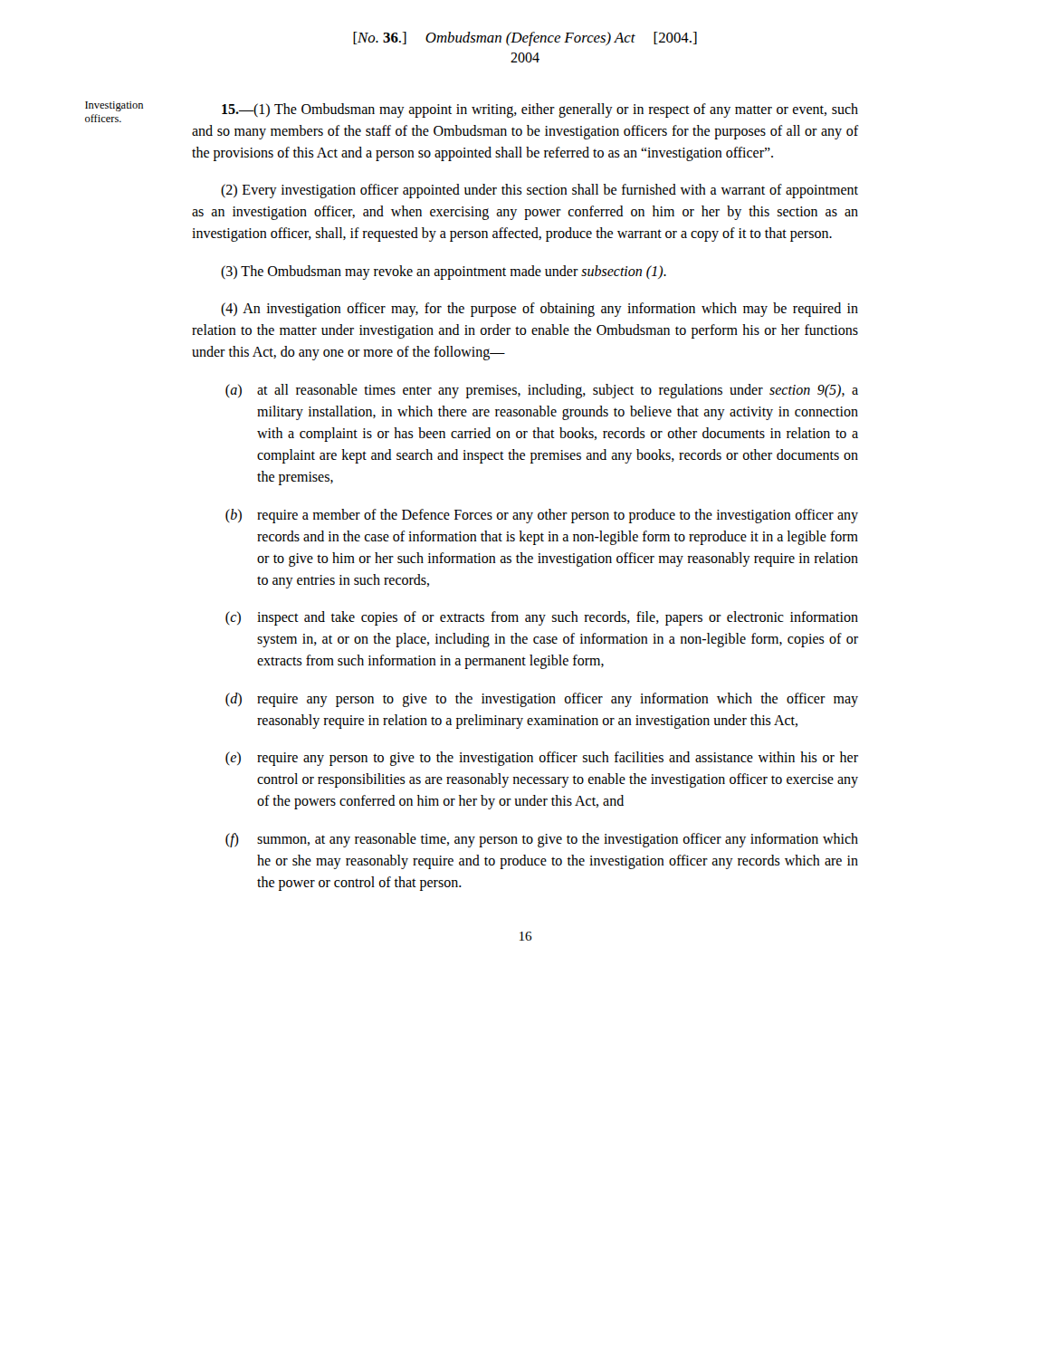[No. 36.] Ombudsman (Defence Forces) Act [2004.]
2004
Investigation officers.
15.—(1) The Ombudsman may appoint in writing, either generally or in respect of any matter or event, such and so many members of the staff of the Ombudsman to be investigation officers for the purposes of all or any of the provisions of this Act and a person so appointed shall be referred to as an “investigation officer”.
(2) Every investigation officer appointed under this section shall be furnished with a warrant of appointment as an investigation officer, and when exercising any power conferred on him or her by this section as an investigation officer, shall, if requested by a person affected, produce the warrant or a copy of it to that person.
(3) The Ombudsman may revoke an appointment made under subsection (1).
(4) An investigation officer may, for the purpose of obtaining any information which may be required in relation to the matter under investigation and in order to enable the Ombudsman to perform his or her functions under this Act, do any one or more of the following—
(a) at all reasonable times enter any premises, including, subject to regulations under section 9(5), a military installation, in which there are reasonable grounds to believe that any activity in connection with a complaint is or has been carried on or that books, records or other documents in relation to a complaint are kept and search and inspect the premises and any books, records or other documents on the premises,
(b) require a member of the Defence Forces or any other person to produce to the investigation officer any records and in the case of information that is kept in a non-legible form to reproduce it in a legible form or to give to him or her such information as the investigation officer may reasonably require in relation to any entries in such records,
(c) inspect and take copies of or extracts from any such records, file, papers or electronic information system in, at or on the place, including in the case of information in a non-legible form, copies of or extracts from such information in a permanent legible form,
(d) require any person to give to the investigation officer any information which the officer may reasonably require in relation to a preliminary examination or an investigation under this Act,
(e) require any person to give to the investigation officer such facilities and assistance within his or her control or responsibilities as are reasonably necessary to enable the investigation officer to exercise any of the powers conferred on him or her by or under this Act, and
(f) summon, at any reasonable time, any person to give to the investigation officer any information which he or she may reasonably require and to produce to the investigation officer any records which are in the power or control of that person.
16